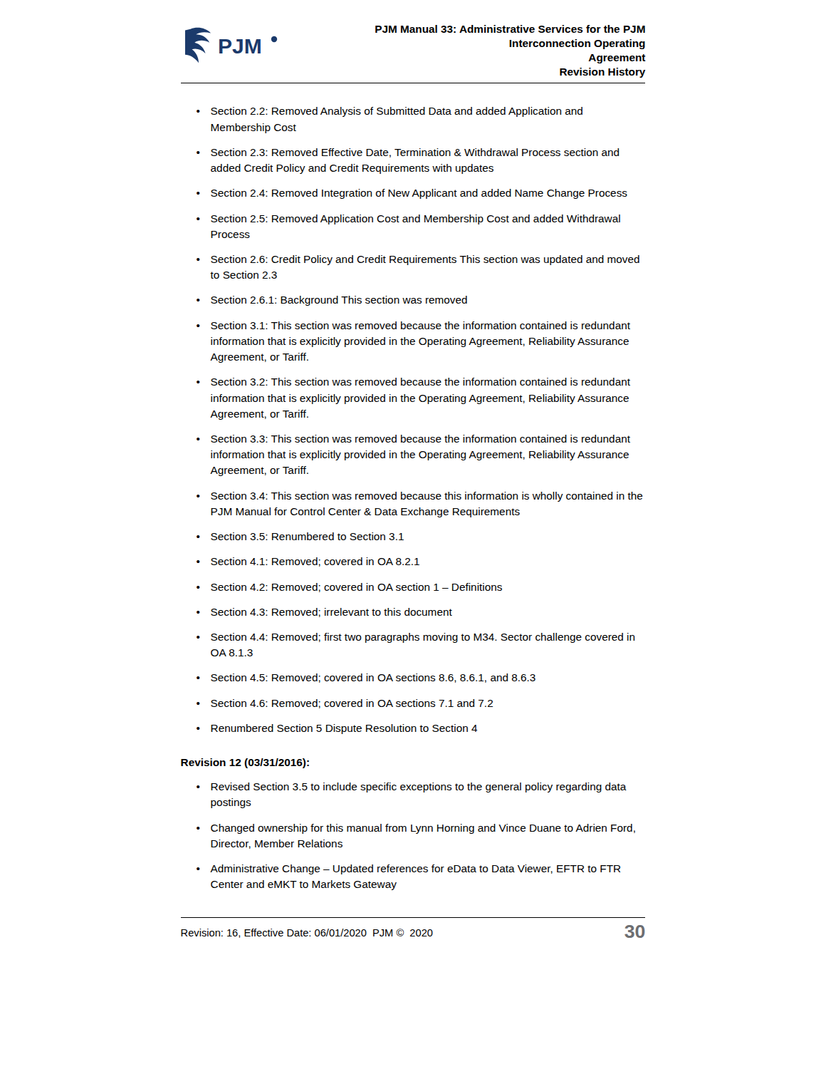PJM
PJM Manual 33: Administrative Services for the PJM Interconnection Operating Agreement Revision History
Section 2.2: Removed Analysis of Submitted Data and added Application and Membership Cost
Section 2.3: Removed Effective Date, Termination & Withdrawal Process section and added Credit Policy and Credit Requirements with updates
Section 2.4: Removed Integration of New Applicant and added Name Change Process
Section 2.5: Removed Application Cost and Membership Cost and added Withdrawal Process
Section 2.6: Credit Policy and Credit Requirements This section was updated and moved to Section 2.3
Section 2.6.1: Background This section was removed
Section 3.1: This section was removed because the information contained is redundant information that is explicitly provided in the Operating Agreement, Reliability Assurance Agreement, or Tariff.
Section 3.2: This section was removed because the information contained is redundant information that is explicitly provided in the Operating Agreement, Reliability Assurance Agreement, or Tariff.
Section 3.3: This section was removed because the information contained is redundant information that is explicitly provided in the Operating Agreement, Reliability Assurance Agreement, or Tariff.
Section 3.4: This section was removed because this information is wholly contained in the PJM Manual for Control Center & Data Exchange Requirements
Section 3.5: Renumbered to Section 3.1
Section 4.1: Removed; covered in OA 8.2.1
Section 4.2: Removed; covered in OA section 1 – Definitions
Section 4.3: Removed; irrelevant to this document
Section 4.4: Removed; first two paragraphs moving to M34. Sector challenge covered in OA 8.1.3
Section 4.5: Removed; covered in OA sections 8.6, 8.6.1, and 8.6.3
Section 4.6: Removed; covered in OA sections 7.1 and 7.2
Renumbered Section 5 Dispute Resolution to Section 4
Revision 12 (03/31/2016):
Revised Section 3.5 to include specific exceptions to the general policy regarding data postings
Changed ownership for this manual from Lynn Horning and Vince Duane to Adrien Ford, Director, Member Relations
Administrative Change – Updated references for eData to Data Viewer, EFTR to FTR Center and eMKT to Markets Gateway
Revision: 16, Effective Date: 06/01/2020 PJM © 2020
30